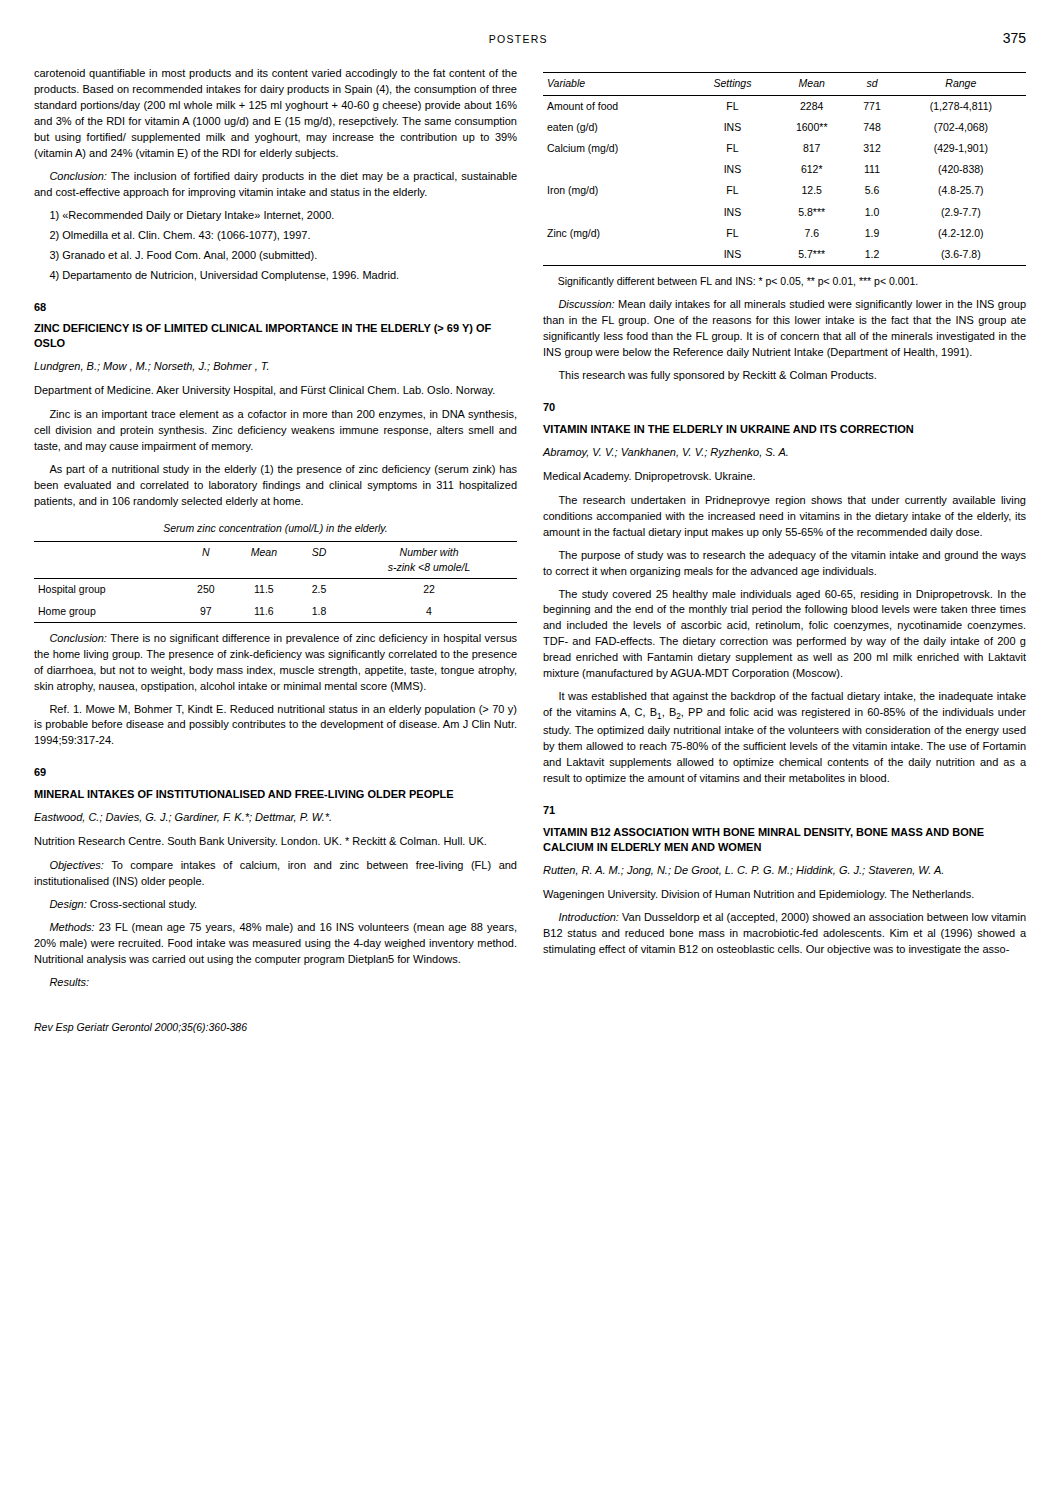POSTERS
375
carotenoid quantifiable in most products and its content varied accodingly to the fat content of the products. Based on recommended intakes for dairy products in Spain (4), the consumption of three standard portions/day (200 ml whole milk + 125 ml yoghourt + 40-60 g cheese) provide about 16% and 3% of the RDI for vitamin A (1000 ug/d) and E (15 mg/d), resepctively. The same consumption but using fortified/ supplemented milk and yoghourt, may increase the contribution up to 39% (vitamin A) and 24% (vitamin E) of the RDI for elderly subjects.
Conclusion: The inclusion of fortified dairy products in the diet may be a practical, sustainable and cost-effective approach for improving vitamin intake and status in the elderly.
1) «Recommended Daily or Dietary Intake» Internet, 2000.
2) Olmedilla et al. Clin. Chem. 43: (1066-1077), 1997.
3) Granado et al. J. Food Com. Anal, 2000 (submitted).
4) Departamento de Nutricion, Universidad Complutense, 1996. Madrid.
68
ZINC DEFICIENCY IS OF LIMITED CLINICAL IMPORTANCE IN THE ELDERLY (> 69 Y) OF OSLO
Lundgren, B.; Mow , M.; Norseth, J.; Bohmer , T.
Department of Medicine. Aker University Hospital, and Fürst Clinical Chem. Lab. Oslo. Norway.
Zinc is an important trace element as a cofactor in more than 200 enzymes, in DNA synthesis, cell division and protein synthesis. Zinc deficiency weakens immune response, alters smell and taste, and may cause impairment of memory.
As part of a nutritional study in the elderly (1) the presence of zinc deficiency (serum zink) has been evaluated and correlated to laboratory findings and clinical symptoms in 311 hospitalized patients, and in 106 randomly selected elderly at home.
Serum zinc concentration (umol/L) in the elderly.
| | N | Mean | SD | Number with s-zink <8 umole/L |
| --- | --- | --- | --- | --- |
| Hospital group | 250 | 11.5 | 2.5 | 22 |
| Home group | 97 | 11.6 | 1.8 | 4 |
Conclusion: There is no significant difference in prevalence of zinc deficiency in hospital versus the home living group. The presence of zink-deficiency was significantly correlated to the presence of diarrhoea, but not to weight, body mass index, muscle strength, appetite, taste, tongue atrophy, skin atrophy, nausea, opstipation, alcohol intake or minimal mental score (MMS).
Ref. 1. Mowe M, Bohmer T, Kindt E. Reduced nutritional status in an elderly population (> 70 y) is probable before disease and possibly contributes to the development of disease. Am J Clin Nutr. 1994;59:317-24.
69
MINERAL INTAKES OF INSTITUTIONALISED AND FREE-LIVING OLDER PEOPLE
Eastwood, C.; Davies, G. J.; Gardiner, F. K.*; Dettmar, P. W.*.
Nutrition Research Centre. South Bank University. London. UK. * Reckitt & Colman. Hull. UK.
Objectives: To compare intakes of calcium, iron and zinc between free-living (FL) and institutionalised (INS) older people.
Design: Cross-sectional study.
Methods: 23 FL (mean age 75 years, 48% male) and 16 INS volunteers (mean age 88 years, 20% male) were recruited. Food intake was measured using the 4-day weighed inventory method. Nutritional analysis was carried out using the computer program Dietplan5 for Windows.
Results:
| Variable | Settings | Mean | sd | Range |
| --- | --- | --- | --- | --- |
| Amount of food | FL | 2284 | 771 | (1,278-4,811) |
| eaten (g/d) | INS | 1600** | 748 | (702-4,068) |
| Calcium (mg/d) | FL | 817 | 312 | (429-1,901) |
| | INS | 612* | 111 | (420-838) |
| Iron (mg/d) | FL | 12.5 | 5.6 | (4.8-25.7) |
| | INS | 5.8*** | 1.0 | (2.9-7.7) |
| Zinc (mg/d) | FL | 7.6 | 1.9 | (4.2-12.0) |
| | INS | 5.7*** | 1.2 | (3.6-7.8) |
Significantly different between FL and INS: * p< 0.05, ** p< 0.01, *** p< 0.001.
Discussion: Mean daily intakes for all minerals studied were significantly lower in the INS group than in the FL group. One of the reasons for this lower intake is the fact that the INS group ate significantly less food than the FL group. It is of concern that all of the minerals investigated in the INS group were below the Reference daily Nutrient Intake (Department of Health, 1991).
This research was fully sponsored by Reckitt & Colman Products.
70
VITAMIN INTAKE IN THE ELDERLY IN UKRAINE AND ITS CORRECTION
Abramoy, V. V.; Vankhanen, V. V.; Ryzhenko, S. A.
Medical Academy. Dnipropetrovsk. Ukraine.
The research undertaken in Pridneprovye region shows that under currently available living conditions accompanied with the increased need in vitamins in the dietary intake of the elderly, its amount in the factual dietary input makes up only 55-65% of the recommended daily dose.
The purpose of study was to research the adequacy of the vitamin intake and ground the ways to correct it when organizing meals for the advanced age individuals.
The study covered 25 healthy male individuals aged 60-65, residing in Dnipropetrovsk. In the beginning and the end of the monthly trial period the following blood levels were taken three times and included the levels of ascorbic acid, retinolum, folic coenzymes, nycotinamide coenzymes. TDF- and FAD-effects. The dietary correction was performed by way of the daily intake of 200 g bread enriched with Fantamin dietary supplement as well as 200 ml milk enriched with Laktavit mixture (manufactured by AGUA-MDT Corporation (Moscow).
It was established that against the backdrop of the factual dietary intake, the inadequate intake of the vitamins A, C, B1, B2, PP and folic acid was registered in 60-85% of the individuals under study. The optimized daily nutritional intake of the volunteers with consideration of the energy used by them allowed to reach 75-80% of the sufficient levels of the vitamin intake. The use of Fortamin and Laktavit supplements allowed to optimize chemical contents of the daily nutrition and as a result to optimize the amount of vitamins and their metabolites in blood.
71
VITAMIN B12 ASSOCIATION WITH BONE MINRAL DENSITY, BONE MASS AND BONE CALCIUM IN ELDERLY MEN AND WOMEN
Rutten, R. A. M.; Jong, N.; De Groot, L. C. P. G. M.; Hiddink, G. J.; Staveren, W. A.
Wageningen University. Division of Human Nutrition and Epidemiology. The Netherlands.
Introduction: Van Dusseldorp et al (accepted, 2000) showed an association between low vitamin B12 status and reduced bone mass in macrobiotic-fed adolescents. Kim et al (1996) showed a stimulating effect of vitamin B12 on osteoblastic cells. Our objective was to investigate the asso-
Rev Esp Geriatr Gerontol 2000;35(6):360-386